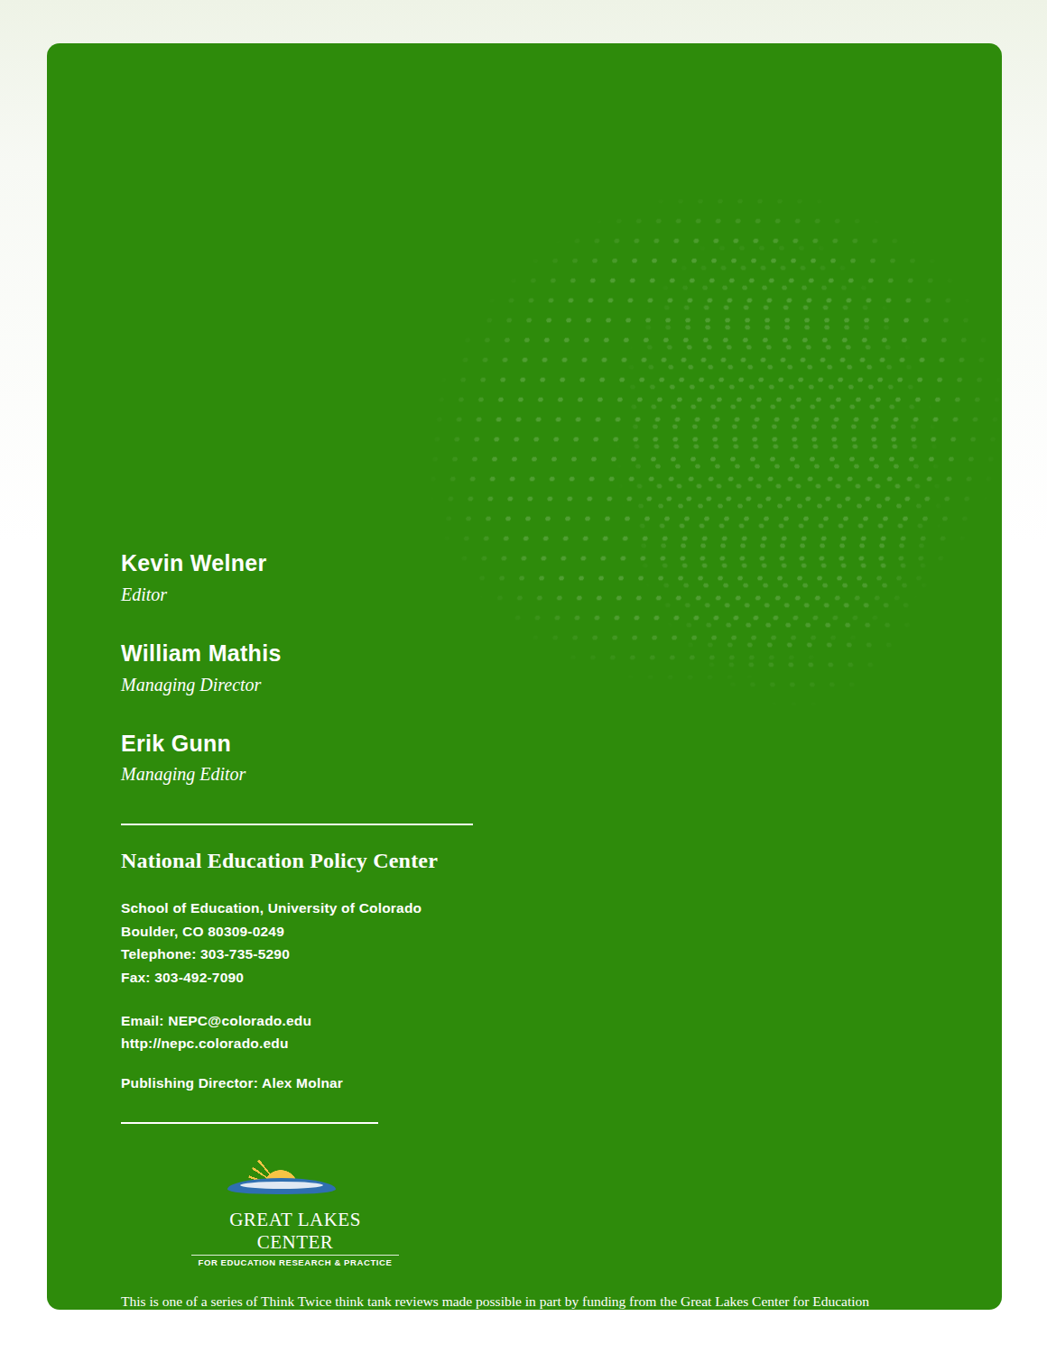Kevin Welner
Editor
William Mathis
Managing Director
Erik Gunn
Managing Editor
National Education Policy Center
School of Education, University of Colorado
Boulder, CO 80309-0249
Telephone: 303-735-5290
Fax: 303-492-7090
Email: NEPC@colorado.edu
http://nepc.colorado.edu
Publishing Director: Alex Molnar
GREAT LAKES CENTER
FOR EDUCATION RESEARCH & PRACTICE
This is one of a series of Think Twice think tank reviews made possible in part by funding from the Great Lakes Center for Education Research and Practice. It is also available at http://greatlakescenter.org.